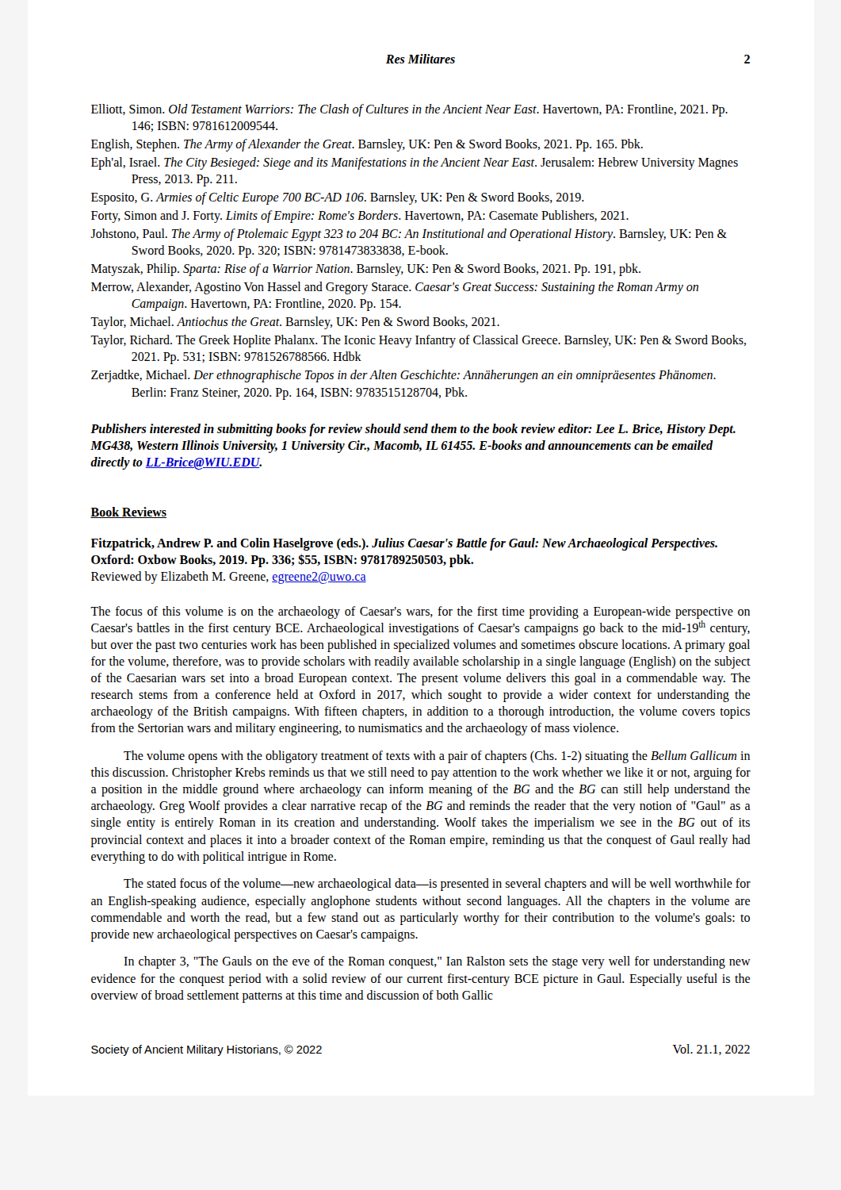Res Militares 2
Elliott, Simon. Old Testament Warriors: The Clash of Cultures in the Ancient Near East. Havertown, PA: Frontline, 2021. Pp. 146; ISBN: 9781612009544.
English, Stephen. The Army of Alexander the Great. Barnsley, UK: Pen & Sword Books, 2021. Pp. 165. Pbk.
Eph'al, Israel. The City Besieged: Siege and its Manifestations in the Ancient Near East. Jerusalem: Hebrew University Magnes Press, 2013. Pp. 211.
Esposito, G. Armies of Celtic Europe 700 BC-AD 106. Barnsley, UK: Pen & Sword Books, 2019.
Forty, Simon and J. Forty. Limits of Empire: Rome's Borders. Havertown, PA: Casemate Publishers, 2021.
Johstono, Paul. The Army of Ptolemaic Egypt 323 to 204 BC: An Institutional and Operational History. Barnsley, UK: Pen & Sword Books, 2020. Pp. 320; ISBN: 9781473833838, E-book.
Matyszak, Philip. Sparta: Rise of a Warrior Nation. Barnsley, UK: Pen & Sword Books, 2021. Pp. 191, pbk.
Merrow, Alexander, Agostino Von Hassel and Gregory Starace. Caesar's Great Success: Sustaining the Roman Army on Campaign. Havertown, PA: Frontline, 2020. Pp. 154.
Taylor, Michael. Antiochus the Great. Barnsley, UK: Pen & Sword Books, 2021.
Taylor, Richard. The Greek Hoplite Phalanx. The Iconic Heavy Infantry of Classical Greece. Barnsley, UK: Pen & Sword Books, 2021. Pp. 531; ISBN: 9781526788566. Hdbk
Zerjadtke, Michael. Der ethnographische Topos in der Alten Geschichte: Annäherungen an ein omnipräesentes Phänomen. Berlin: Franz Steiner, 2020. Pp. 164, ISBN: 9783515128704, Pbk.
Publishers interested in submitting books for review should send them to the book review editor: Lee L. Brice, History Dept. MG438, Western Illinois University, 1 University Cir., Macomb, IL 61455. E-books and announcements can be emailed directly to LL-Brice@WIU.EDU.
Book Reviews
Fitzpatrick, Andrew P. and Colin Haselgrove (eds.). Julius Caesar's Battle for Gaul: New Archaeological Perspectives. Oxford: Oxbow Books, 2019. Pp. 336; $55, ISBN: 9781789250503, pbk.
Reviewed by Elizabeth M. Greene, egreene2@uwo.ca
The focus of this volume is on the archaeology of Caesar's wars, for the first time providing a European-wide perspective on Caesar's battles in the first century BCE. Archaeological investigations of Caesar's campaigns go back to the mid-19th century, but over the past two centuries work has been published in specialized volumes and sometimes obscure locations. A primary goal for the volume, therefore, was to provide scholars with readily available scholarship in a single language (English) on the subject of the Caesarian wars set into a broad European context. The present volume delivers this goal in a commendable way. The research stems from a conference held at Oxford in 2017, which sought to provide a wider context for understanding the archaeology of the British campaigns. With fifteen chapters, in addition to a thorough introduction, the volume covers topics from the Sertorian wars and military engineering, to numismatics and the archaeology of mass violence.
The volume opens with the obligatory treatment of texts with a pair of chapters (Chs. 1-2) situating the Bellum Gallicum in this discussion. Christopher Krebs reminds us that we still need to pay attention to the work whether we like it or not, arguing for a position in the middle ground where archaeology can inform meaning of the BG and the BG can still help understand the archaeology. Greg Woolf provides a clear narrative recap of the BG and reminds the reader that the very notion of "Gaul" as a single entity is entirely Roman in its creation and understanding. Woolf takes the imperialism we see in the BG out of its provincial context and places it into a broader context of the Roman empire, reminding us that the conquest of Gaul really had everything to do with political intrigue in Rome.
The stated focus of the volume—new archaeological data—is presented in several chapters and will be well worthwhile for an English-speaking audience, especially anglophone students without second languages. All the chapters in the volume are commendable and worth the read, but a few stand out as particularly worthy for their contribution to the volume's goals: to provide new archaeological perspectives on Caesar's campaigns.
In chapter 3, "The Gauls on the eve of the Roman conquest," Ian Ralston sets the stage very well for understanding new evidence for the conquest period with a solid review of our current first-century BCE picture in Gaul. Especially useful is the overview of broad settlement patterns at this time and discussion of both Gallic
Society of Ancient Military Historians, © 2022 Vol. 21.1, 2022